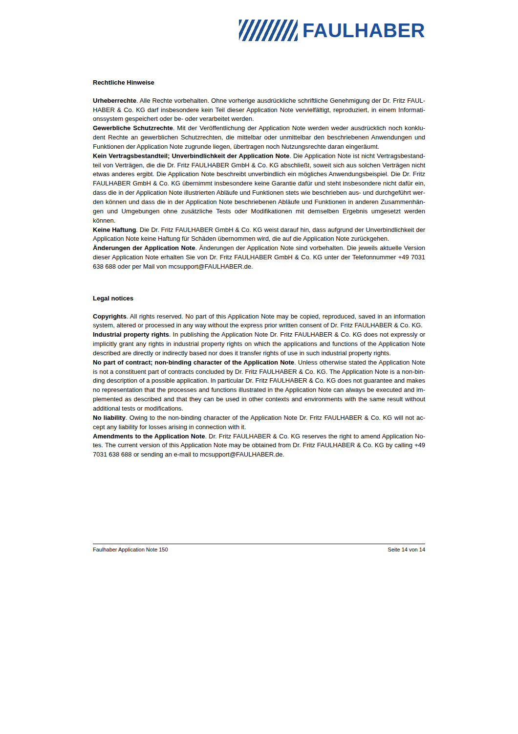FAULHABER
Rechtliche Hinweise
Urheberrechte. Alle Rechte vorbehalten. Ohne vorherige ausdrückliche schriftliche Genehmigung der Dr. Fritz FAULHABER & Co. KG darf insbesondere kein Teil dieser Application Note vervielfältigt, reproduziert, in einem Informationssystem gespeichert oder be- oder verarbeitet werden.
Gewerbliche Schutzrechte. Mit der Veröffentlichung der Application Note werden weder ausdrücklich noch konkludent Rechte an gewerblichen Schutzrechten, die mittelbar oder unmittelbar den beschriebenen Anwendungen und Funktionen der Application Note zugrunde liegen, übertragen noch Nutzungsrechte daran eingeräumt.
Kein Vertragsbestandteil; Unverbindlichkeit der Application Note. Die Application Note ist nicht Vertragsbestandteil von Verträgen, die die Dr. Fritz FAULHABER GmbH & Co. KG abschließt, soweit sich aus solchen Verträgen nicht etwas anderes ergibt. Die Application Note beschreibt unverbindlich ein mögliches Anwendungsbeispiel. Die Dr. Fritz FAULHABER GmbH & Co. KG übernimmt insbesondere keine Garantie dafür und steht insbesondere nicht dafür ein, dass die in der Application Note illustrierten Abläufe und Funktionen stets wie beschrieben aus- und durchgeführt werden können und dass die in der Application Note beschriebenen Abläufe und Funktionen in anderen Zusammenhängen und Umgebungen ohne zusätzliche Tests oder Modifikationen mit demselben Ergebnis umgesetzt werden können.
Keine Haftung. Die Dr. Fritz FAULHABER GmbH & Co. KG weist darauf hin, dass aufgrund der Unverbindlichkeit der Application Note keine Haftung für Schäden übernommen wird, die auf die Application Note zurückgehen.
Änderungen der Application Note. Änderungen der Application Note sind vorbehalten. Die jeweils aktuelle Version dieser Application Note erhalten Sie von Dr. Fritz FAULHABER GmbH & Co. KG unter der Telefonnummer +49 7031 638 688 oder per Mail von mcsupport@FAULHABER.de.
Legal notices
Copyrights. All rights reserved. No part of this Application Note may be copied, reproduced, saved in an information system, altered or processed in any way without the express prior written consent of Dr. Fritz FAULHABER & Co. KG.
Industrial property rights. In publishing the Application Note Dr. Fritz FAULHABER & Co. KG does not expressly or implicitly grant any rights in industrial property rights on which the applications and functions of the Application Note described are directly or indirectly based nor does it transfer rights of use in such industrial property rights.
No part of contract; non-binding character of the Application Note. Unless otherwise stated the Application Note is not a constituent part of contracts concluded by Dr. Fritz FAULHABER & Co. KG. The Application Note is a non-binding description of a possible application. In particular Dr. Fritz FAULHABER & Co. KG does not guarantee and makes no representation that the processes and functions illustrated in the Application Note can always be executed and implemented as described and that they can be used in other contexts and environments with the same result without additional tests or modifications.
No liability. Owing to the non-binding character of the Application Note Dr. Fritz FAULHABER & Co. KG will not accept any liability for losses arising in connection with it.
Amendments to the Application Note. Dr. Fritz FAULHABER & Co. KG reserves the right to amend Application Notes. The current version of this Application Note may be obtained from Dr. Fritz FAULHABER & Co. KG by calling +49 7031 638 688 or sending an e-mail to mcsupport@FAULHABER.de.
Faulhaber Application Note 150 Seite 14 von 14